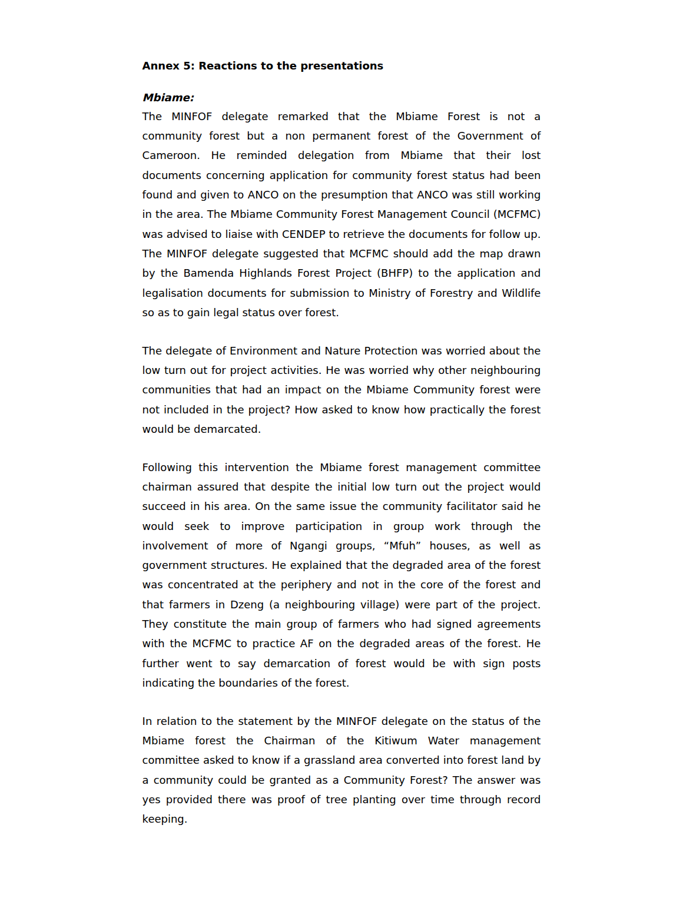Annex 5: Reactions to the presentations
Mbiame:
The MINFOF delegate remarked that the Mbiame Forest is not a community forest but a non permanent forest of the Government of Cameroon. He reminded delegation from Mbiame that their lost documents concerning application for community forest status had been found and given to ANCO on the presumption that ANCO was still working in the area. The Mbiame Community Forest Management Council (MCFMC) was advised to liaise with CENDEP to retrieve the documents for follow up. The MINFOF delegate suggested that MCFMC should add the map drawn by the Bamenda Highlands Forest Project (BHFP) to the application and legalisation documents for submission to Ministry of Forestry and Wildlife so as to gain legal status over forest.
The delegate of Environment and Nature Protection was worried about the low turn out for project activities. He was worried why other neighbouring communities that had an impact on the Mbiame Community forest were not included in the project? How asked to know how practically the forest would be demarcated.
Following this intervention the Mbiame forest management committee chairman assured that despite the initial low turn out the project would succeed in his area. On the same issue the community facilitator said he would seek to improve participation in group work through the involvement of more of Ngangi groups, “Mfuh” houses, as well as government structures. He explained that the degraded area of the forest was concentrated at the periphery and not in the core of the forest and that farmers in Dzeng (a neighbouring village) were part of the project. They constitute the main group of farmers who had signed agreements with the MCFMC to practice AF on the degraded areas of the forest. He further went to say demarcation of forest would be with sign posts indicating the boundaries of the forest.
In relation to the statement by the MINFOF delegate on the status of the Mbiame forest the Chairman of the Kitiwum Water management committee asked to know if a grassland area converted into forest land by a community could be granted as a Community Forest? The answer was yes provided there was proof of tree planting over time through record keeping.